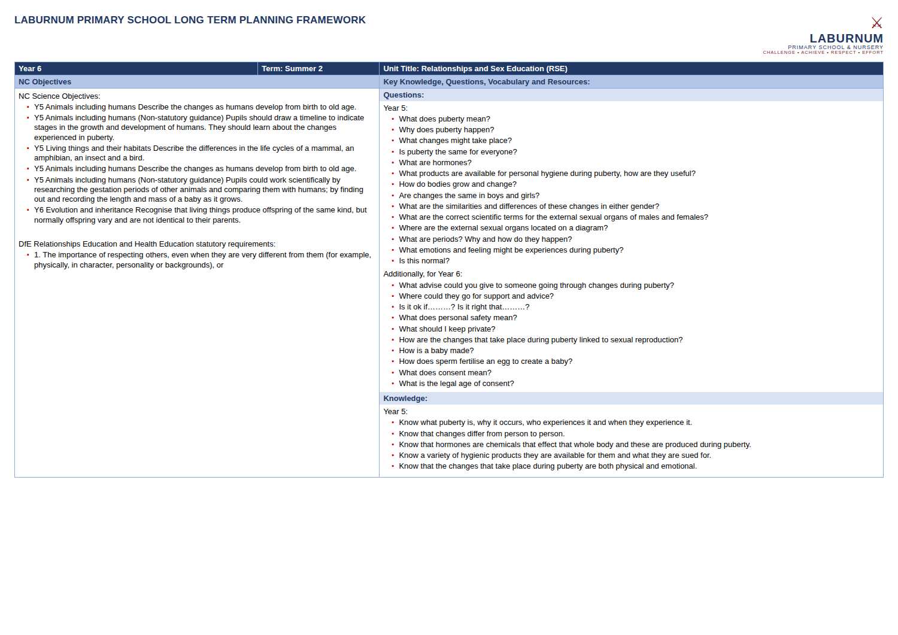LABURNUM PRIMARY SCHOOL LONG TERM PLANNING FRAMEWORK
⚔
LABURNUM
PRIMARY SCHOOL & NURSERY
CHALLENGE • ACHIEVE • RESPECT • EFFORT
| Year 6 | Term: Summer 2 | Unit Title: Relationships and Sex Education (RSE) |
| NC Objectives | Key Knowledge, Questions, Vocabulary and Resources: |
| NC Science Objectives: Y5 Animals including humans Describe the changes as humans develop from birth to old age. Y5 Animals including humans (Non-statutory guidance) Pupils should draw a timeline to indicate stages in the growth and development of humans. They should learn about the changes experienced in puberty. Y5 Living things and their habitats Describe the differences in the life cycles of a mammal, an amphibian, an insect and a bird. Y5 Animals including humans Describe the changes as humans develop from birth to old age. Y5 Animals including humans (Non-statutory guidance) Pupils could work scientifically by researching the gestation periods of other animals and comparing them with humans; by finding out and recording the length and mass of a baby as it grows. Y6 Evolution and inheritance Recognise that living things produce offspring of the same kind, but normally offspring vary and are not identical to their parents. DfE Relationships Education and Health Education statutory requirements: 1. The importance of respecting others, even when they are very different from them (for example, physically, in character, personality or backgrounds), or | Questions: Year 5: What does puberty mean? Why does puberty happen? What changes might take place? Is puberty the same for everyone? What are hormones? What products are available for personal hygiene during puberty, how are they useful? How do bodies grow and change? Are changes the same in boys and girls? What are the similarities and differences of these changes in either gender? What are the correct scientific terms for the external sexual organs of males and females? Where are the external sexual organs located on a diagram? What are periods? Why and how do they happen? What emotions and feeling might be experiences during puberty? Is this normal? Additionally, for Year 6: What advise could you give to someone going through changes during puberty? Where could they go for support and advice? Is it ok if………? Is it right that………? What does personal safety mean? What should I keep private? How are the changes that take place during puberty linked to sexual reproduction? How is a baby made? How does sperm fertilise an egg to create a baby? What does consent mean? What is the legal age of consent? Knowledge: Year 5: Know what puberty is, why it occurs, who experiences it and when they experience it. Know that changes differ from person to person. Know that hormones are chemicals that effect that whole body and these are produced during puberty. Know a variety of hygienic products they are available for them and what they are sued for. Know that the changes that take place during puberty are both physical and emotional. |